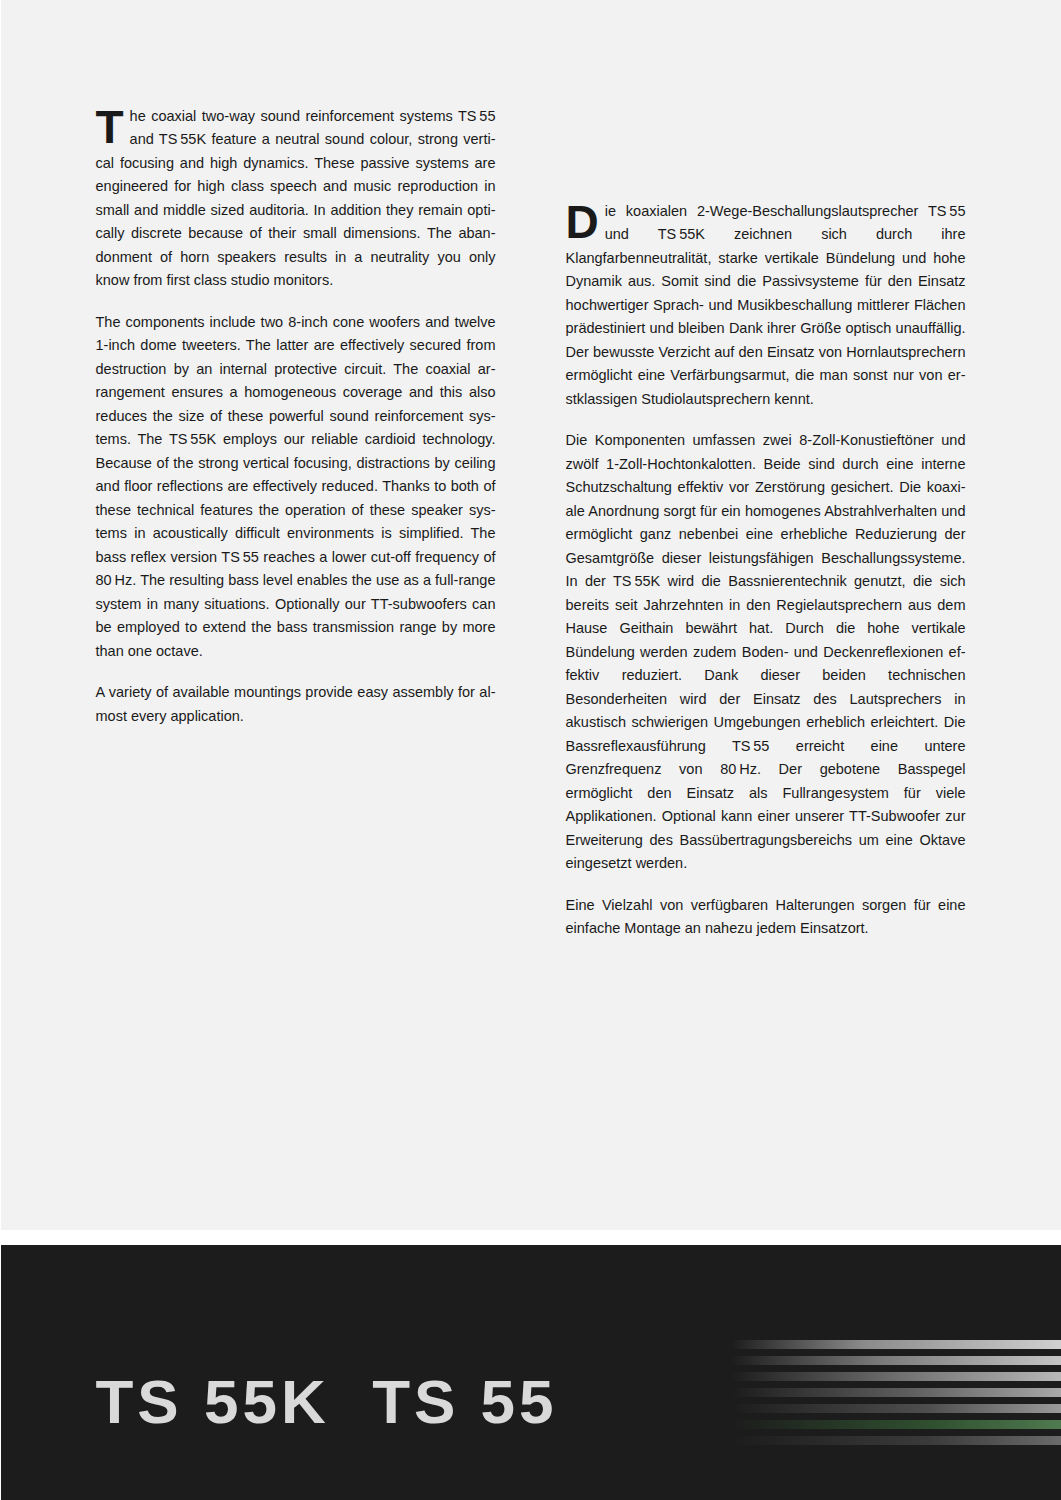The coaxial two-way sound reinforcement systems TS 55 and TS 55K feature a neutral sound colour, strong vertical focusing and high dynamics. These passive systems are engineered for high class speech and music reproduction in small and middle sized auditoria. In addition they remain optically discrete because of their small dimensions. The abandonment of horn speakers results in a neutrality you only know from first class studio monitors.
The components include two 8-inch cone woofers and twelve 1-inch dome tweeters. The latter are effectively secured from destruction by an internal protective circuit. The coaxial arrangement ensures a homogeneous coverage and this also reduces the size of these powerful sound reinforcement systems. The TS 55K employs our reliable cardioid technology. Because of the strong vertical focusing, distractions by ceiling and floor reflections are effectively reduced. Thanks to both of these technical features the operation of these speaker systems in acoustically difficult environments is simplified. The bass reflex version TS 55 reaches a lower cut-off frequency of 80 Hz. The resulting bass level enables the use as a full-range system in many situations. Optionally our TT-subwoofers can be employed to extend the bass transmission range by more than one octave.
A variety of available mountings provide easy assembly for almost every application.
Die koaxialen 2-Wege-Beschallungslautsprecher TS 55 und TS 55K zeichnen sich durch ihre Klangfarbenneutralität, starke vertikale Bündelung und hohe Dynamik aus. Somit sind die Passivsysteme für den Einsatz hochwertiger Sprach- und Musikbeschallung mittlerer Flächen prädestiniert und bleiben Dank ihrer Größe optisch unauffällig. Der bewusste Verzicht auf den Einsatz von Hornlautsprechern ermöglicht eine Verfärbungsarmut, die man sonst nur von erstklassigen Studiolautsprechern kennt.
Die Komponenten umfassen zwei 8-Zoll-Konustieftöner und zwölf 1-Zoll-Hochtonkalotten. Beide sind durch eine interne Schutzschaltung effektiv vor Zerstörung gesichert. Die koaxiale Anordnung sorgt für ein homogenes Abstrahlverhalten und ermöglicht ganz nebenbei eine erhebliche Reduzierung der Gesamtgröße dieser leistungsfähigen Beschallungssysteme. In der TS 55K wird die Bassnierentechnik genutzt, die sich bereits seit Jahrzehnten in den Regielautsprechern aus dem Hause Geithain bewährt hat. Durch die hohe vertikale Bündelung werden zudem Boden- und Deckenreflexionen effektiv reduziert. Dank dieser beiden technischen Besonderheiten wird der Einsatz des Lautsprechers in akustisch schwierigen Umgebungen erheblich erleichtert. Die Bassreflexausführung TS 55 erreicht eine untere Grenzfrequenz von 80 Hz. Der gebotene Basspegel ermöglicht den Einsatz als Fullrangesystem für viele Applikationen. Optional kann einer unserer TT-Subwoofer zur Erweiterung des Bassübertragungsbereichs um eine Oktave eingesetzt werden.
Eine Vielzahl von verfügbaren Halterungen sorgen für eine einfache Montage an nahezu jedem Einsatzort.
TS 55K TS 55